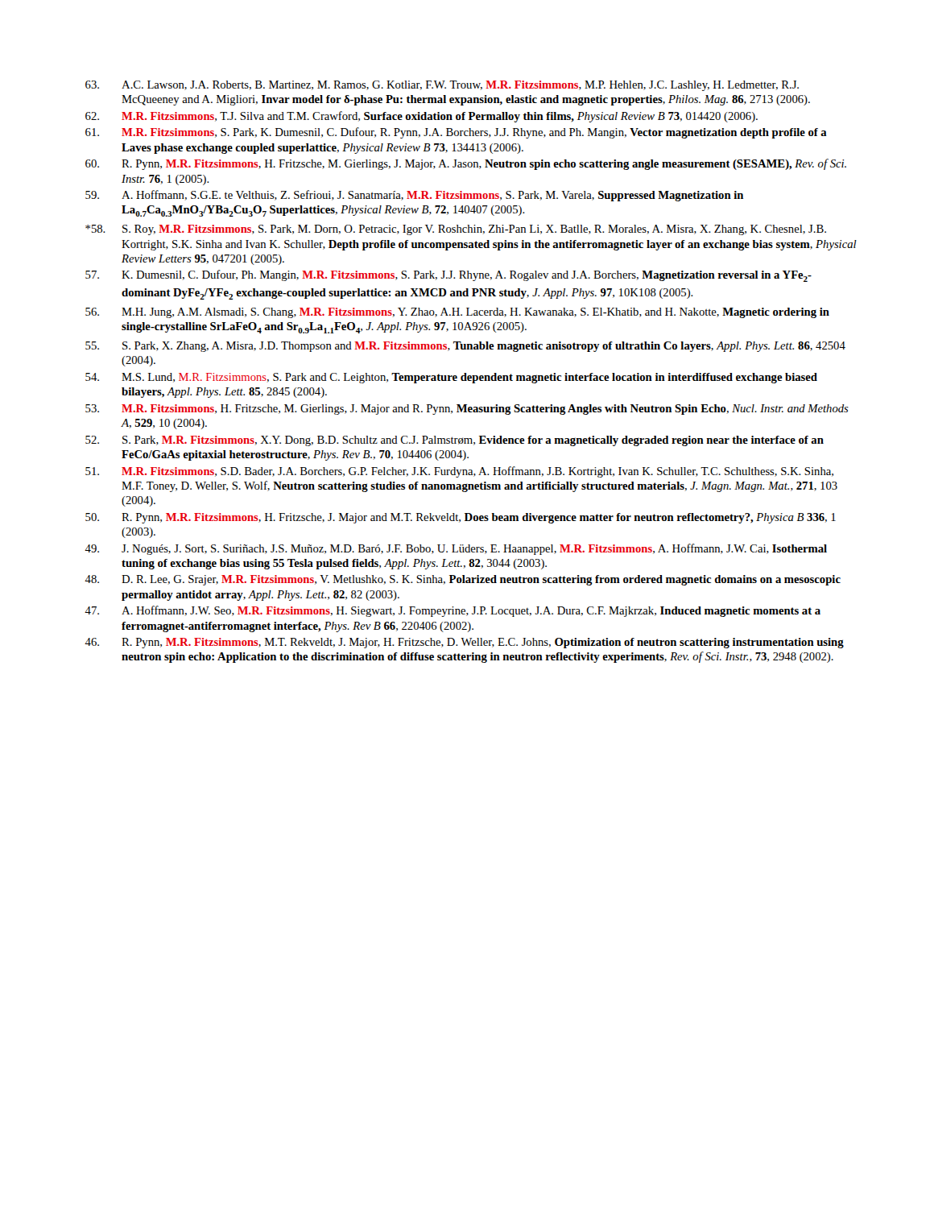63. A.C. Lawson, J.A. Roberts, B. Martinez, M. Ramos, G. Kotliar, F.W. Trouw, M.R. Fitzsimmons, M.P. Hehlen, J.C. Lashley, H. Ledmetter, R.J. McQueeney and A. Migliori, Invar model for δ-phase Pu: thermal expansion, elastic and magnetic properties, Philos. Mag. 86, 2713 (2006).
62. M.R. Fitzsimmons, T.J. Silva and T.M. Crawford, Surface oxidation of Permalloy thin films, Physical Review B 73, 014420 (2006).
61. M.R. Fitzsimmons, S. Park, K. Dumesnil, C. Dufour, R. Pynn, J.A. Borchers, J.J. Rhyne, and Ph. Mangin, Vector magnetization depth profile of a Laves phase exchange coupled superlattice, Physical Review B 73, 134413 (2006).
60. R. Pynn, M.R. Fitzsimmons, H. Fritzsche, M. Gierlings, J. Major, A. Jason, Neutron spin echo scattering angle measurement (SESAME), Rev. of Sci. Instr. 76, 1 (2005).
59. A. Hoffmann, S.G.E. te Velthuis, Z. Sefrioui, J. Sanatmaría, M.R. Fitzsimmons, S. Park, M. Varela, Suppressed Magnetization in La0.7Ca0.3MnO3/YBa2Cu3O7 Superlattices, Physical Review B, 72, 140407 (2005).
*58. S. Roy, M.R. Fitzsimmons, S. Park, M. Dorn, O. Petracic, Igor V. Roshchin, Zhi-Pan Li, X. Batlle, R. Morales, A. Misra, X. Zhang, K. Chesnel, J.B. Kortright, S.K. Sinha and Ivan K. Schuller, Depth profile of uncompensated spins in the antiferromagnetic layer of an exchange bias system, Physical Review Letters 95, 047201 (2005).
57. K. Dumesnil, C. Dufour, Ph. Mangin, M.R. Fitzsimmons, S. Park, J.J. Rhyne, A. Rogalev and J.A. Borchers, Magnetization reversal in a YFe2-dominant DyFe2/YFe2 exchange-coupled superlattice: an XMCD and PNR study, J. Appl. Phys. 97, 10K108 (2005).
56. M.H. Jung, A.M. Alsmadi, S. Chang, M.R. Fitzsimmons, Y. Zhao, A.H. Lacerda, H. Kawanaka, S. El-Khatib, and H. Nakotte, Magnetic ordering in single-crystalline SrLaFeO4 and Sr0.9La1.1FeO4, J. Appl. Phys. 97, 10A926 (2005).
55. S. Park, X. Zhang, A. Misra, J.D. Thompson and M.R. Fitzsimmons, Tunable magnetic anisotropy of ultrathin Co layers, Appl. Phys. Lett. 86, 42504 (2004).
54. M.S. Lund, M.R. Fitzsimmons, S. Park and C. Leighton, Temperature dependent magnetic interface location in interdiffused exchange biased bilayers, Appl. Phys. Lett. 85, 2845 (2004).
53. M.R. Fitzsimmons, H. Fritzsche, M. Gierlings, J. Major and R. Pynn, Measuring Scattering Angles with Neutron Spin Echo, Nucl. Instr. and Methods A, 529, 10 (2004).
52. S. Park, M.R. Fitzsimmons, X.Y. Dong, B.D. Schultz and C.J. Palmstrøm, Evidence for a magnetically degraded region near the interface of an FeCo/GaAs epitaxial heterostructure, Phys. Rev B., 70, 104406 (2004).
51. M.R. Fitzsimmons, S.D. Bader, J.A. Borchers, G.P. Felcher, J.K. Furdyna, A. Hoffmann, J.B. Kortright, Ivan K. Schuller, T.C. Schulthess, S.K. Sinha, M.F. Toney, D. Weller, S. Wolf, Neutron scattering studies of nanomagnetism and artificially structured materials, J. Magn. Magn. Mat., 271, 103 (2004).
50. R. Pynn, M.R. Fitzsimmons, H. Fritzsche, J. Major and M.T. Rekveldt, Does beam divergence matter for neutron reflectometry?, Physica B 336, 1 (2003).
49. J. Nogués, J. Sort, S. Suriñach, J.S. Muñoz, M.D. Baró, J.F. Bobo, U. Lüders, E. Haanappel, M.R. Fitzsimmons, A. Hoffmann, J.W. Cai, Isothermal tuning of exchange bias using 55 Tesla pulsed fields, Appl. Phys. Lett., 82, 3044 (2003).
48. D. R. Lee, G. Srajer, M.R. Fitzsimmons, V. Metlushko, S. K. Sinha, Polarized neutron scattering from ordered magnetic domains on a mesoscopic permalloy antidot array, Appl. Phys. Lett., 82, 82 (2003).
47. A. Hoffmann, J.W. Seo, M.R. Fitzsimmons, H. Siegwart, J. Fompeyrine, J.P. Locquet, J.A. Dura, C.F. Majkrzak, Induced magnetic moments at a ferromagnet-antiferromagnet interface, Phys. Rev B 66, 220406 (2002).
46. R. Pynn, M.R. Fitzsimmons, M.T. Rekveldt, J. Major, H. Fritzsche, D. Weller, E.C. Johns, Optimization of neutron scattering instrumentation using neutron spin echo: Application to the discrimination of diffuse scattering in neutron reflectivity experiments, Rev. of Sci. Instr., 73, 2948 (2002).